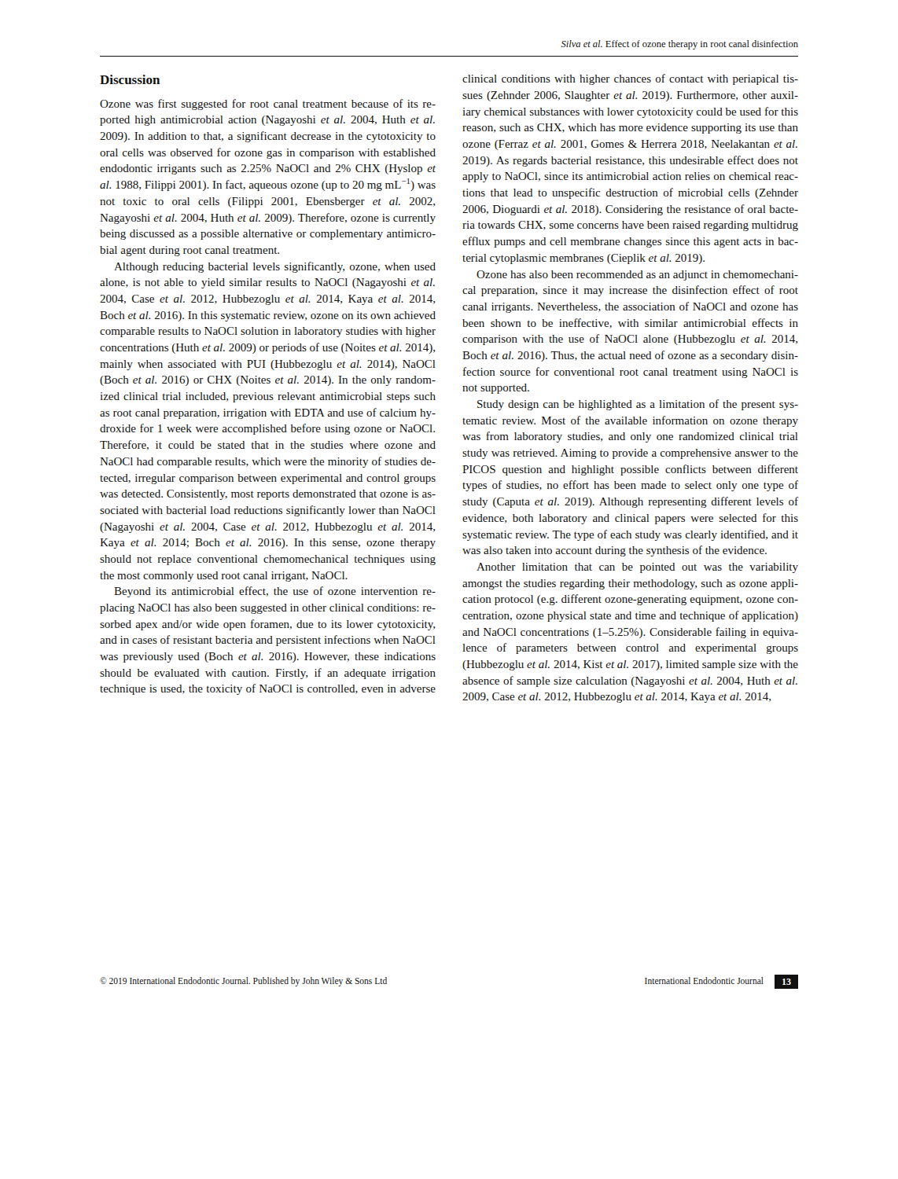Silva et al. Effect of ozone therapy in root canal disinfection
Discussion
Ozone was first suggested for root canal treatment because of its reported high antimicrobial action (Nagayoshi et al. 2004, Huth et al. 2009). In addition to that, a significant decrease in the cytotoxicity to oral cells was observed for ozone gas in comparison with established endodontic irrigants such as 2.25% NaOCl and 2% CHX (Hyslop et al. 1988, Filippi 2001). In fact, aqueous ozone (up to 20 mg mL−1) was not toxic to oral cells (Filippi 2001, Ebensberger et al. 2002, Nagayoshi et al. 2004, Huth et al. 2009). Therefore, ozone is currently being discussed as a possible alternative or complementary antimicrobial agent during root canal treatment.
Although reducing bacterial levels significantly, ozone, when used alone, is not able to yield similar results to NaOCl (Nagayoshi et al. 2004, Case et al. 2012, Hubbezoglu et al. 2014, Kaya et al. 2014, Boch et al. 2016). In this systematic review, ozone on its own achieved comparable results to NaOCl solution in laboratory studies with higher concentrations (Huth et al. 2009) or periods of use (Noites et al. 2014), mainly when associated with PUI (Hubbezoglu et al. 2014), NaOCl (Boch et al. 2016) or CHX (Noites et al. 2014). In the only randomized clinical trial included, previous relevant antimicrobial steps such as root canal preparation, irrigation with EDTA and use of calcium hydroxide for 1 week were accomplished before using ozone or NaOCl. Therefore, it could be stated that in the studies where ozone and NaOCl had comparable results, which were the minority of studies detected, irregular comparison between experimental and control groups was detected. Consistently, most reports demonstrated that ozone is associated with bacterial load reductions significantly lower than NaOCl (Nagayoshi et al. 2004, Case et al. 2012, Hubbezoglu et al. 2014, Kaya et al. 2014; Boch et al. 2016). In this sense, ozone therapy should not replace conventional chemomechanical techniques using the most commonly used root canal irrigant, NaOCl.
Beyond its antimicrobial effect, the use of ozone intervention replacing NaOCl has also been suggested in other clinical conditions: resorbed apex and/or wide open foramen, due to its lower cytotoxicity, and in cases of resistant bacteria and persistent infections when NaOCl was previously used (Boch et al. 2016). However, these indications should be evaluated with caution. Firstly, if an adequate irrigation technique is used, the toxicity of NaOCl is controlled, even in adverse clinical conditions with higher chances of contact with periapical tissues (Zehnder 2006, Slaughter et al. 2019). Furthermore, other auxiliary chemical substances with lower cytotoxicity could be used for this reason, such as CHX, which has more evidence supporting its use than ozone (Ferraz et al. 2001, Gomes & Herrera 2018, Neelakantan et al. 2019). As regards bacterial resistance, this undesirable effect does not apply to NaOCl, since its antimicrobial action relies on chemical reactions that lead to unspecific destruction of microbial cells (Zehnder 2006, Dioguardi et al. 2018). Considering the resistance of oral bacteria towards CHX, some concerns have been raised regarding multidrug efflux pumps and cell membrane changes since this agent acts in bacterial cytoplasmic membranes (Cieplik et al. 2019).
Ozone has also been recommended as an adjunct in chemomechanical preparation, since it may increase the disinfection effect of root canal irrigants. Nevertheless, the association of NaOCl and ozone has been shown to be ineffective, with similar antimicrobial effects in comparison with the use of NaOCl alone (Hubbezoglu et al. 2014, Boch et al. 2016). Thus, the actual need of ozone as a secondary disinfection source for conventional root canal treatment using NaOCl is not supported.
Study design can be highlighted as a limitation of the present systematic review. Most of the available information on ozone therapy was from laboratory studies, and only one randomized clinical trial study was retrieved. Aiming to provide a comprehensive answer to the PICOS question and highlight possible conflicts between different types of studies, no effort has been made to select only one type of study (Caputa et al. 2019). Although representing different levels of evidence, both laboratory and clinical papers were selected for this systematic review. The type of each study was clearly identified, and it was also taken into account during the synthesis of the evidence.
Another limitation that can be pointed out was the variability amongst the studies regarding their methodology, such as ozone application protocol (e.g. different ozone-generating equipment, ozone concentration, ozone physical state and time and technique of application) and NaOCl concentrations (1–5.25%). Considerable failing in equivalence of parameters between control and experimental groups (Hubbezoglu et al. 2014, Kist et al. 2017), limited sample size with the absence of sample size calculation (Nagayoshi et al. 2004, Huth et al. 2009, Case et al. 2012, Hubbezoglu et al. 2014, Kaya et al. 2014,
© 2019 International Endodontic Journal. Published by John Wiley & Sons Ltd
International Endodontic Journal 13